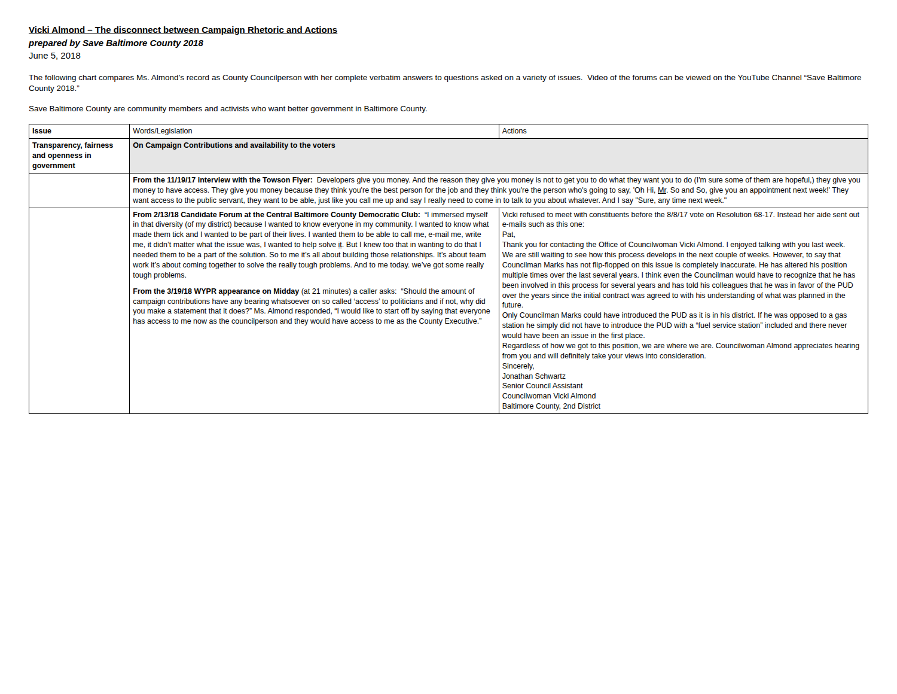Vicki Almond – The disconnect between Campaign Rhetoric and Actions
prepared by Save Baltimore County 2018
June 5, 2018
The following chart compares Ms. Almond’s record as County Councilperson with her complete verbatim answers to questions asked on a variety of issues. Video of the forums can be viewed on the YouTube Channel “Save Baltimore County 2018.”
Save Baltimore County are community members and activists who want better government in Baltimore County.
| Issue | Words/Legislation | Actions |
| --- | --- | --- |
| Transparency, fairness and openness in government | On Campaign Contributions and availability to the voters |
| | From the 11/19/17 interview with the Towson Flyer: Developers give you money. And the reason they give you money is not to get you to do what they want you to do (I'm sure some of them are hopeful,) they give you money to have access. They give you money because they think you're the best person for the job and they think you're the person who's going to say, 'Oh Hi, Mr . So and So, give you an appointment next week!' They want access to the public servant, they want to be able, just like you call me up and say I really need to come in to talk to you about whatever. And I say "Sure, any time next week." |
| | From 2/13/18 Candidate Forum at the Central Baltimore County Democratic Club: “I immersed myself in that diversity (of my district) because I wanted to know everyone in my community. I wanted to know what made them tick and I wanted to be part of their lives. I wanted them to be able to call me, e-mail me, write me, it didn’t matter what the issue was, I wanted to help solve it . But I knew too that in wanting to do that I needed them to be a part of the solution. So to me it’s all about building those relationships. It’s about team work it’s about coming together to solve the really tough problems. And to me today. we’ve got some really tough problems. From the 3/19/18 WYPR appearance on Midday (at 21 minutes) a caller asks: “Should the amount of campaign contributions have any bearing whatsoever on so called ‘access’ to politicians and if not, why did you make a statement that it does?” Ms. Almond responded, “I would like to start off by saying that everyone has access to me now as the councilperson and they would have access to me as the County Executive.” | Vicki refused to meet with constituents before the 8/8/17 vote on Resolution 68-17. Instead her aide sent out e-mails such as this one: Pat, Thank you for contacting the Office of Councilwoman Vicki Almond. I enjoyed talking with you last week. We are still waiting to see how this process develops in the next couple of weeks. However, to say that Councilman Marks has not flip-flopped on this issue is completely inaccurate. He has altered his position multiple times over the last several years. I think even the Councilman would have to recognize that he has been involved in this process for several years and has told his colleagues that he was in favor of the PUD over the years since the initial contract was agreed to with his understanding of what was planned in the future. Only Councilman Marks could have introduced the PUD as it is in his district. If he was opposed to a gas station he simply did not have to introduce the PUD with a “fuel service station” included and there never would have been an issue in the first place. Regardless of how we got to this position, we are where we are. Councilwoman Almond appreciates hearing from you and will definitely take your views into consideration. Sincerely, Jonathan Schwartz Senior Council Assistant Councilwoman Vicki Almond Baltimore County, 2nd District |